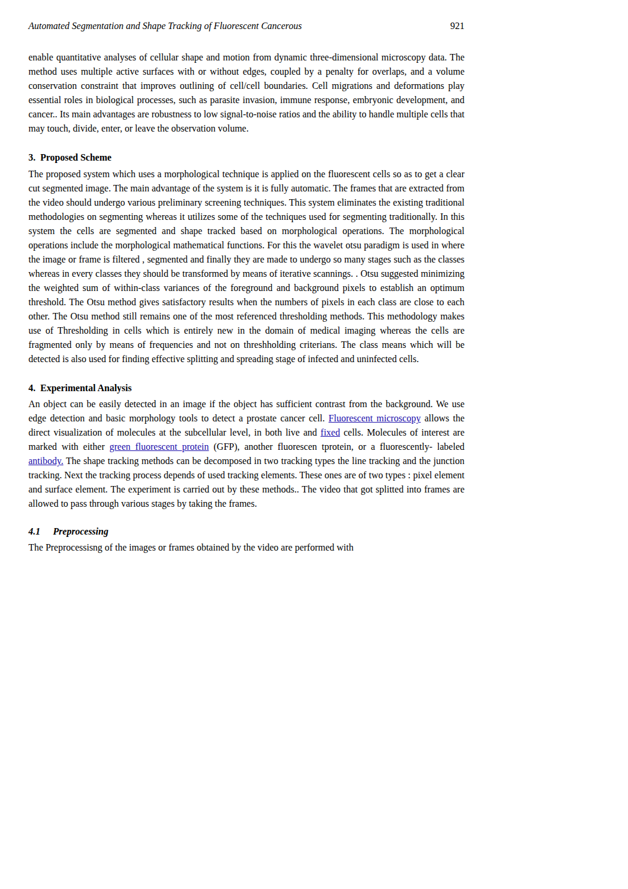Automated Segmentation and Shape Tracking of Fluorescent Cancerous 921
enable quantitative analyses of cellular shape and motion from dynamic three-dimensional microscopy data. The method uses multiple active surfaces with or without edges, coupled by a penalty for overlaps, and a volume conservation constraint that improves outlining of cell/cell boundaries. Cell migrations and deformations play essential roles in biological processes, such as parasite invasion, immune response, embryonic development, and cancer.. Its main advantages are robustness to low signal-to-noise ratios and the ability to handle multiple cells that may touch, divide, enter, or leave the observation volume.
3. Proposed Scheme
The proposed system which uses a morphological technique is applied on the fluorescent cells so as to get a clear cut segmented image. The main advantage of the system is it is fully automatic. The frames that are extracted from the video should undergo various preliminary screening techniques. This system eliminates the existing traditional methodologies on segmenting whereas it utilizes some of the techniques used for segmenting traditionally. In this system the cells are segmented and shape tracked based on morphological operations. The morphological operations include the morphological mathematical functions. For this the wavelet otsu paradigm is used in where the image or frame is filtered , segmented and finally they are made to undergo so many stages such as the classes whereas in every classes they should be transformed by means of iterative scannings. . Otsu suggested minimizing the weighted sum of within-class variances of the foreground and background pixels to establish an optimum threshold. The Otsu method gives satisfactory results when the numbers of pixels in each class are close to each other. The Otsu method still remains one of the most referenced thresholding methods. This methodology makes use of Thresholding in cells which is entirely new in the domain of medical imaging whereas the cells are fragmented only by means of frequencies and not on threshholding criterians. The class means which will be detected is also used for finding effective splitting and spreading stage of infected and uninfected cells.
4. Experimental Analysis
An object can be easily detected in an image if the object has sufficient contrast from the background. We use edge detection and basic morphology tools to detect a prostate cancer cell. Fluorescent microscopy allows the direct visualization of molecules at the subcellular level, in both live and fixed cells. Molecules of interest are marked with either green fluorescent protein (GFP), another fluorescen tprotein, or a fluorescently- labeled antibody. The shape tracking methods can be decomposed in two tracking types the line tracking and the junction tracking. Next the tracking process depends of used tracking elements. These ones are of two types : pixel element and surface element. The experiment is carried out by these methods.. The video that got splitted into frames are allowed to pass through various stages by taking the frames.
4.1 Preprocessing
The Preprocessisng of the images or frames obtained by the video are performed with